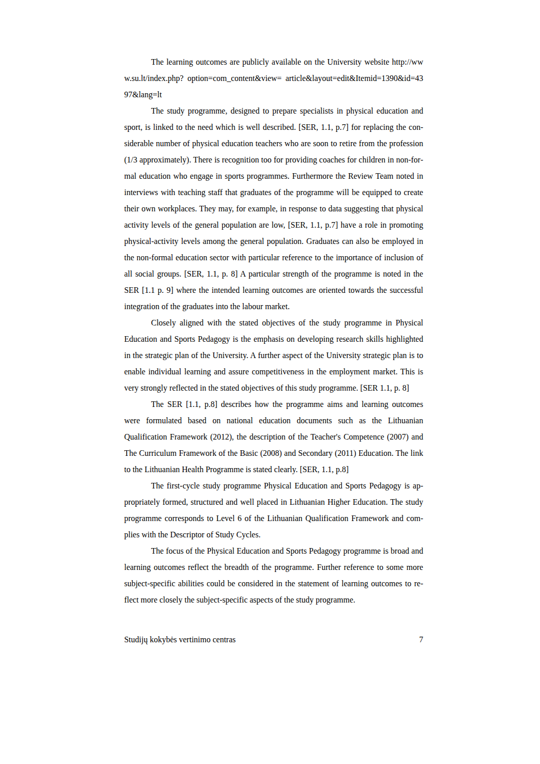The learning outcomes are publicly available on the University website http://www.su.lt/index.php? option=com_content&view= article&layout=edit&Itemid=1390&id=4397&lang=lt
The study programme, designed to prepare specialists in physical education and sport, is linked to the need which is well described. [SER, 1.1, p.7] for replacing the considerable number of physical education teachers who are soon to retire from the profession (1/3 approximately). There is recognition too for providing coaches for children in non-formal education who engage in sports programmes. Furthermore the Review Team noted in interviews with teaching staff that graduates of the programme will be equipped to create their own workplaces. They may, for example, in response to data suggesting that physical activity levels of the general population are low, [SER, 1.1, p.7] have a role in promoting physical-activity levels among the general population. Graduates can also be employed in the non-formal education sector with particular reference to the importance of inclusion of all social groups. [SER, 1.1, p. 8] A particular strength of the programme is noted in the SER [1.1 p. 9] where the intended learning outcomes are oriented towards the successful integration of the graduates into the labour market.
Closely aligned with the stated objectives of the study programme in Physical Education and Sports Pedagogy is the emphasis on developing research skills highlighted in the strategic plan of the University. A further aspect of the University strategic plan is to enable individual learning and assure competitiveness in the employment market. This is very strongly reflected in the stated objectives of this study programme. [SER 1.1, p. 8]
The SER [1.1, p.8] describes how the programme aims and learning outcomes were formulated based on national education documents such as the Lithuanian Qualification Framework (2012), the description of the Teacher's Competence (2007) and The Curriculum Framework of the Basic (2008) and Secondary (2011) Education. The link to the Lithuanian Health Programme is stated clearly. [SER, 1.1, p.8]
The first-cycle study programme Physical Education and Sports Pedagogy is appropriately formed, structured and well placed in Lithuanian Higher Education. The study programme corresponds to Level 6 of the Lithuanian Qualification Framework and complies with the Descriptor of Study Cycles.
The focus of the Physical Education and Sports Pedagogy programme is broad and learning outcomes reflect the breadth of the programme. Further reference to some more subject-specific abilities could be considered in the statement of learning outcomes to reflect more closely the subject-specific aspects of the study programme.
Studijų kokybės vertinimo centras
7